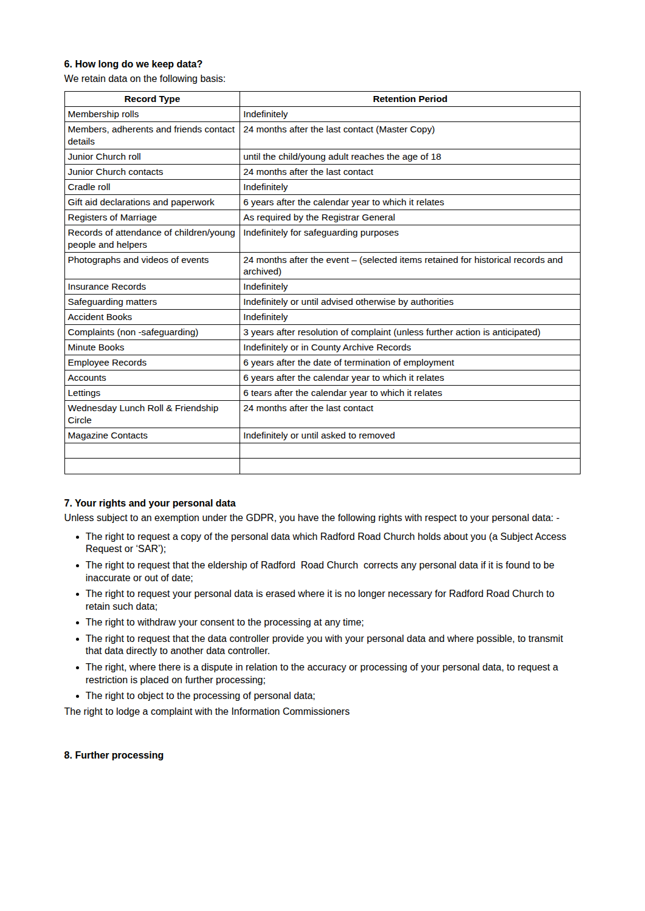6. How long do we keep data?
We retain data on the following basis:
| Record Type | Retention Period |
| --- | --- |
| Membership rolls | Indefinitely |
| Members, adherents and friends contact details | 24 months after the last contact (Master Copy) |
| Junior Church roll | until the child/young adult reaches the age of 18 |
| Junior Church contacts | 24 months after the last contact |
| Cradle roll | Indefinitely |
| Gift aid declarations and paperwork | 6 years after the calendar year to which it relates |
| Registers of Marriage | As required by the Registrar General |
| Records of attendance of children/young people and helpers | Indefinitely for safeguarding purposes |
| Photographs and videos of events | 24 months after the event – (selected items retained for historical records and archived) |
| Insurance Records | Indefinitely |
| Safeguarding matters | Indefinitely or until advised otherwise by authorities |
| Accident Books | Indefinitely |
| Complaints (non -safeguarding) | 3 years after resolution of complaint (unless further action is anticipated) |
| Minute Books | Indefinitely or in County Archive Records |
| Employee Records | 6 years after the date of termination of employment |
| Accounts | 6 years after the calendar year to which it relates |
| Lettings | 6 tears after the calendar year to which it relates |
| Wednesday Lunch Roll & Friendship Circle | 24 months after the last contact |
| Magazine Contacts | Indefinitely or until asked to removed |
7. Your rights and your personal data
Unless subject to an exemption under the GDPR, you have the following rights with respect to your personal data: -
The right to request a copy of the personal data which Radford Road Church holds about you (a Subject Access Request or ‘SAR’);
The right to request that the eldership of Radford Road Church corrects any personal data if it is found to be inaccurate or out of date;
The right to request your personal data is erased where it is no longer necessary for Radford Road Church to retain such data;
The right to withdraw your consent to the processing at any time;
The right to request that the data controller provide you with your personal data and where possible, to transmit that data directly to another data controller.
The right, where there is a dispute in relation to the accuracy or processing of your personal data, to request a restriction is placed on further processing;
The right to object to the processing of personal data;
The right to lodge a complaint with the Information Commissioners
8. Further processing